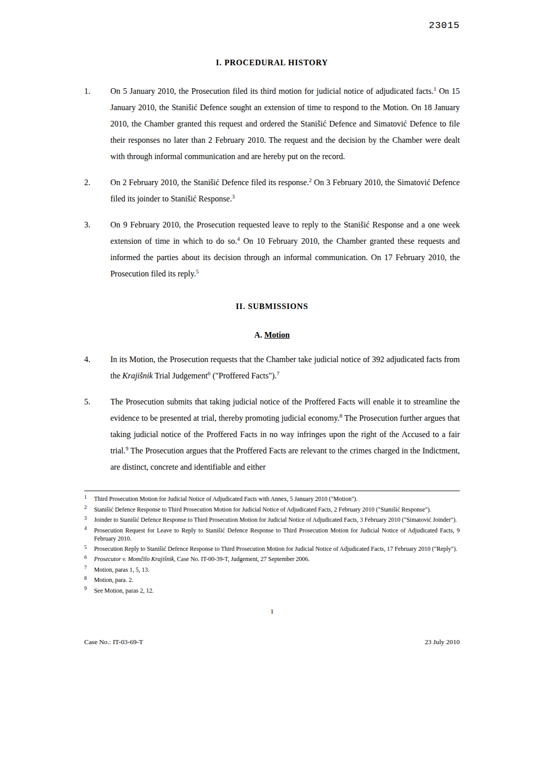23015
I. PROCEDURAL HISTORY
1.
On 5 January 2010, the Prosecution filed its third motion for judicial notice of adjudicated facts.1 On 15 January 2010, the Stanišić Defence sought an extension of time to respond to the Motion. On 18 January 2010, the Chamber granted this request and ordered the Stanišić Defence and Simatović Defence to file their responses no later than 2 February 2010. The request and the decision by the Chamber were dealt with through informal communication and are hereby put on the record.
2.
On 2 February 2010, the Stanišić Defence filed its response.2 On 3 February 2010, the Simatović Defence filed its joinder to Stanišić Response.3
3.
On 9 February 2010, the Prosecution requested leave to reply to the Stanišić Response and a one week extension of time in which to do so.4 On 10 February 2010, the Chamber granted these requests and informed the parties about its decision through an informal communication. On 17 February 2010, the Prosecution filed its reply.5
II. SUBMISSIONS
A. Motion
4.
In its Motion, the Prosecution requests that the Chamber take judicial notice of 392 adjudicated facts from the Krajišnik Trial Judgement6 ("Proffered Facts").7
5.
The Prosecution submits that taking judicial notice of the Proffered Facts will enable it to streamline the evidence to be presented at trial, thereby promoting judicial economy.8 The Prosecution further argues that taking judicial notice of the Proffered Facts in no way infringes upon the right of the Accused to a fair trial.9 The Prosecution argues that the Proffered Facts are relevant to the crimes charged in the Indictment, are distinct, concrete and identifiable and either
Third Prosecution Motion for Judicial Notice of Adjudicated Facts with Annex, 5 January 2010 ("Motion").
Stanišić Defence Response to Third Prosecution Motion for Judicial Notice of Adjudicated Facts, 2 February 2010 ("Stanišić Response").
Joinder to Stanišić Defence Response to Third Prosecution Motion for Judicial Notice of Adjudicated Facts, 3 February 2010 ("Simatović Joinder").
Prosecution Request for Leave to Reply to Stanišić Defence Response to Third Prosecution Motion for Judicial Notice of Adjudicated Facts, 9 February 2010.
Prosecution Reply to Stanišić Defence Response to Third Prosecution Motion for Judicial Notice of Adjudicated Facts, 17 February 2010 ("Reply").
Prosecutor v. Momčilo Krajišnik, Case No. IT-00-39-T, Judgement, 27 September 2006.
Motion, paras 1, 5, 13.
Motion, para. 2.
See Motion, paras 2, 12.
1
Case No.: IT-03-69-T
23 July 2010